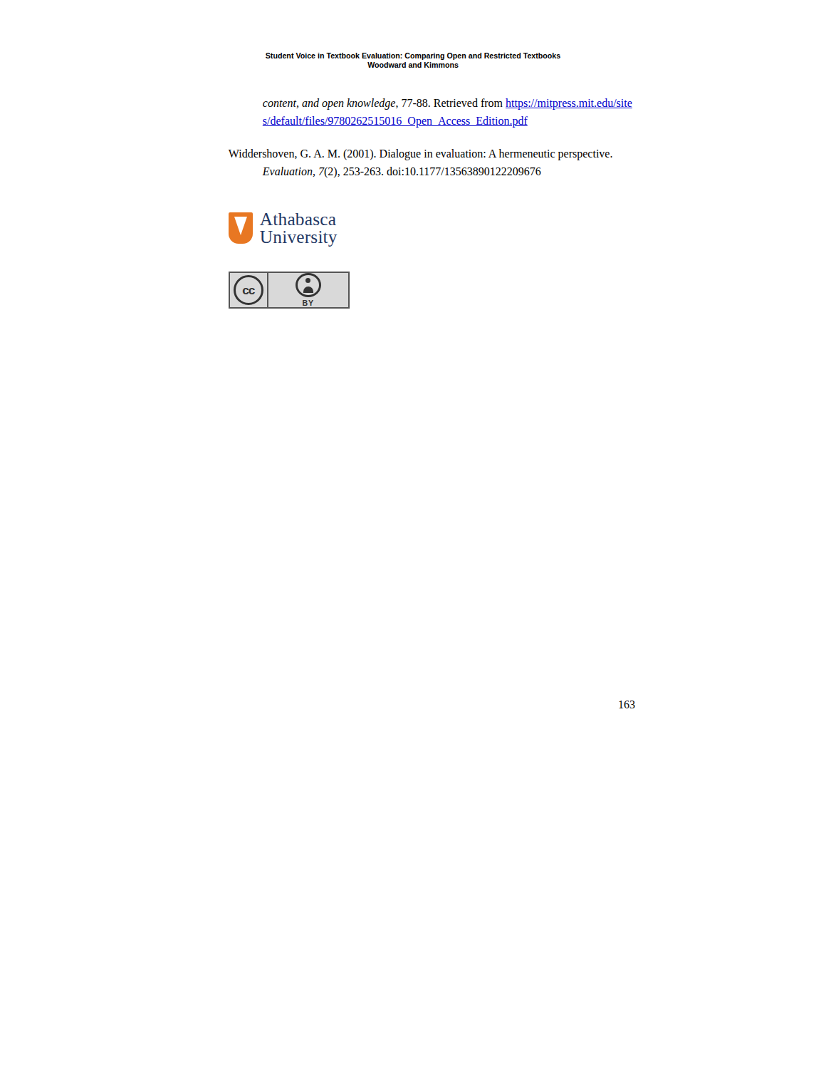Student Voice in Textbook Evaluation: Comparing Open and Restricted Textbooks
Woodward and Kimmons
content, and open knowledge, 77-88. Retrieved from https://mitpress.mit.edu/sites/default/files/9780262515016_Open_Access_Edition.pdf
Widdershoven, G. A. M. (2001). Dialogue in evaluation: A hermeneutic perspective. Evaluation, 7(2), 253-263. doi:10.1177/13563890122209676
Athabasca
University
cc
BY
163